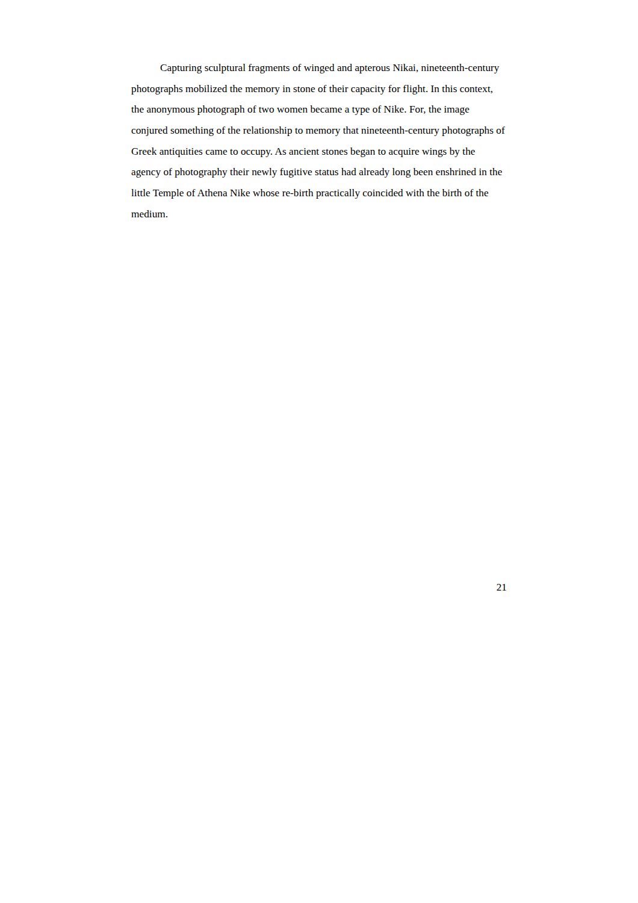Capturing sculptural fragments of winged and apterous Nikai, nineteenth-century photographs mobilized the memory in stone of their capacity for flight. In this context, the anonymous photograph of two women became a type of Nike. For, the image conjured something of the relationship to memory that nineteenth-century photographs of Greek antiquities came to occupy. As ancient stones began to acquire wings by the agency of photography their newly fugitive status had already long been enshrined in the little Temple of Athena Nike whose re-birth practically coincided with the birth of the medium.
21